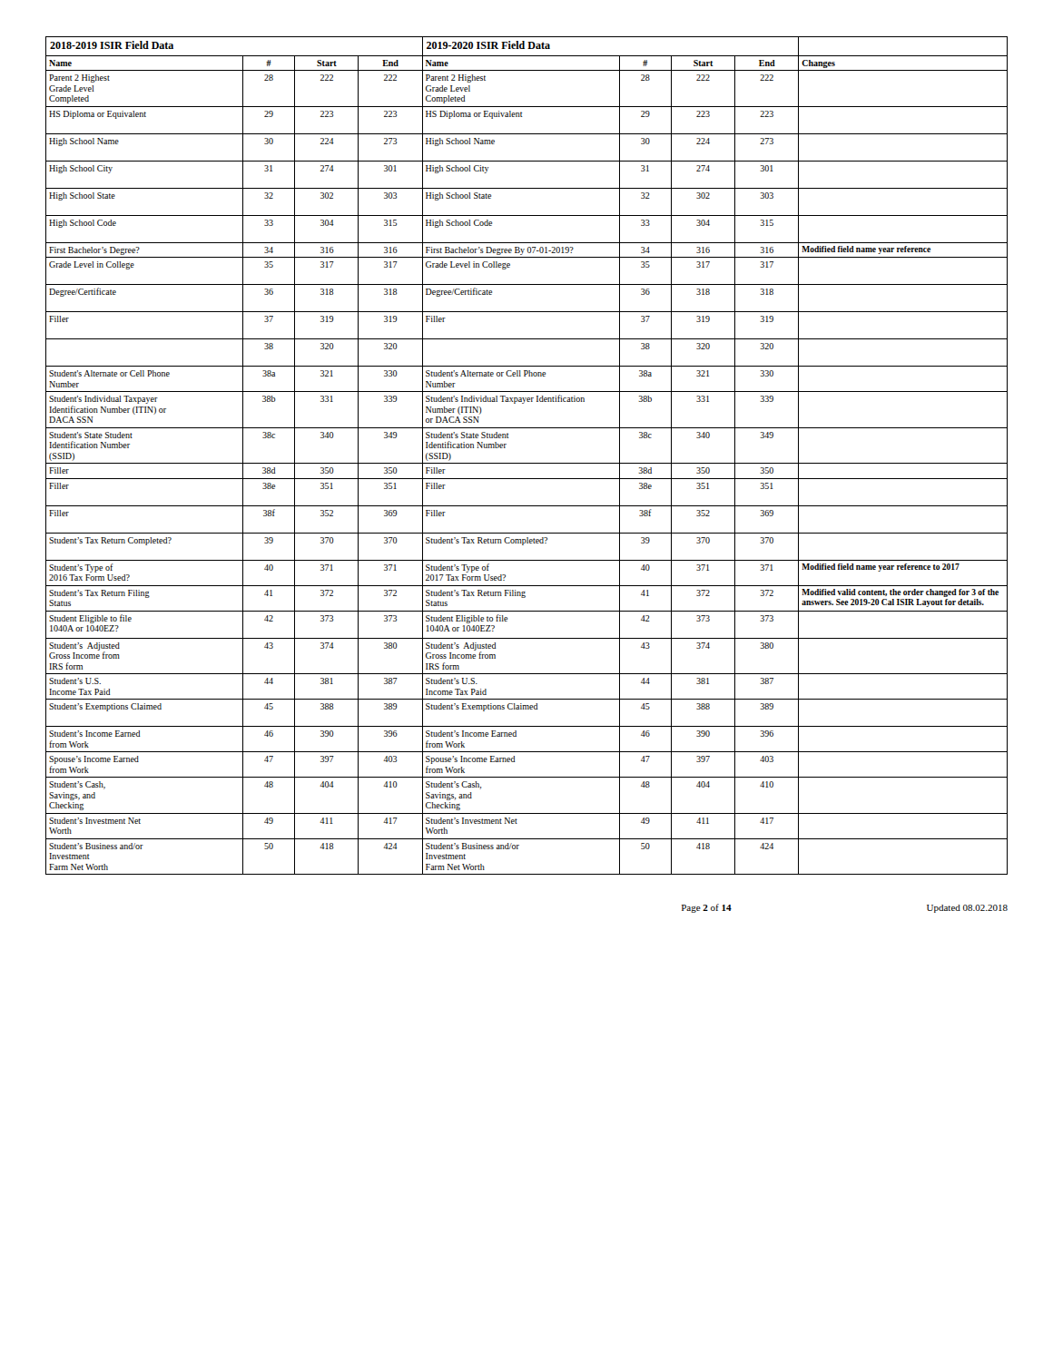| 2018-2019 ISIR Field Data | 2019-2020 ISIR Field Data | |
| --- | --- | --- |
| Name | # | Start | End | Name | # | Start | End | Changes |
| Parent 2 Highest Grade Level Completed | 28 | 222 | 222 | Parent 2 Highest Grade Level Completed | 28 | 222 | 222 | |
| HS Diploma or Equivalent | 29 | 223 | 223 | HS Diploma or Equivalent | 29 | 223 | 223 | |
| High School Name | 30 | 224 | 273 | High School Name | 30 | 224 | 273 | |
| High School City | 31 | 274 | 301 | High School City | 31 | 274 | 301 | |
| High School State | 32 | 302 | 303 | High School State | 32 | 302 | 303 | |
| High School Code | 33 | 304 | 315 | High School Code | 33 | 304 | 315 | |
| First Bachelor’s Degree? | 34 | 316 | 316 | First Bachelor’s Degree By 07-01-2019? | 34 | 316 | 316 | Modified field name year reference |
| Grade Level in College | 35 | 317 | 317 | Grade Level in College | 35 | 317 | 317 | |
| Degree/Certificate | 36 | 318 | 318 | Degree/Certificate | 36 | 318 | 318 | |
| Filler | 37 | 319 | 319 | Filler | 37 | 319 | 319 | |
| | 38 | 320 | 320 | | 38 | 320 | 320 | |
| Student's Alternate or Cell Phone Number | 38a | 321 | 330 | Student's Alternate or Cell Phone Number | 38a | 321 | 330 | |
| Student's Individual Taxpayer Identification Number (ITIN) or DACA SSN | 38b | 331 | 339 | Student's Individual Taxpayer Identification Number (ITIN) or DACA SSN | 38b | 331 | 339 | |
| Student's State Student Identification Number (SSID) | 38c | 340 | 349 | Student's State Student Identification Number (SSID) | 38c | 340 | 349 | |
| Filler | 38d | 350 | 350 | Filler | 38d | 350 | 350 | |
| Filler | 38e | 351 | 351 | Filler | 38e | 351 | 351 | |
| Filler | 38f | 352 | 369 | Filler | 38f | 352 | 369 | |
| Student’s Tax Return Completed? | 39 | 370 | 370 | Student’s Tax Return Completed? | 39 | 370 | 370 | |
| Student’s Type of 2016 Tax Form Used? | 40 | 371 | 371 | Student’s Type of 2017 Tax Form Used? | 40 | 371 | 371 | Modified field name year reference to 2017 |
| Student’s Tax Return Filing Status | 41 | 372 | 372 | Student’s Tax Return Filing Status | 41 | 372 | 372 | Modified valid content, the order changed for 3 of the answers. See 2019-20 Cal ISIR Layout for details. |
| Student Eligible to file 1040A or 1040EZ? | 42 | 373 | 373 | Student Eligible to file 1040A or 1040EZ? | 42 | 373 | 373 | |
| Student’s Adjusted Gross Income from IRS form | 43 | 374 | 380 | Student’s Adjusted Gross Income from IRS form | 43 | 374 | 380 | |
| Student’s U.S. Income Tax Paid | 44 | 381 | 387 | Student’s U.S. Income Tax Paid | 44 | 381 | 387 | |
| Student’s Exemptions Claimed | 45 | 388 | 389 | Student’s Exemptions Claimed | 45 | 388 | 389 | |
| Student’s Income Earned from Work | 46 | 390 | 396 | Student’s Income Earned from Work | 46 | 390 | 396 | |
| Spouse’s Income Earned from Work | 47 | 397 | 403 | Spouse’s Income Earned from Work | 47 | 397 | 403 | |
| Student’s Cash, Savings, and Checking | 48 | 404 | 410 | Student’s Cash, Savings, and Checking | 48 | 404 | 410 | |
| Student’s Investment Net Worth | 49 | 411 | 417 | Student’s Investment Net Worth | 49 | 411 | 417 | |
| Student’s Business and/or Investment Farm Net Worth | 50 | 418 | 424 | Student’s Business and/or Investment Farm Net Worth | 50 | 418 | 424 | |
Page 2 of 14
Updated 08.02.2018